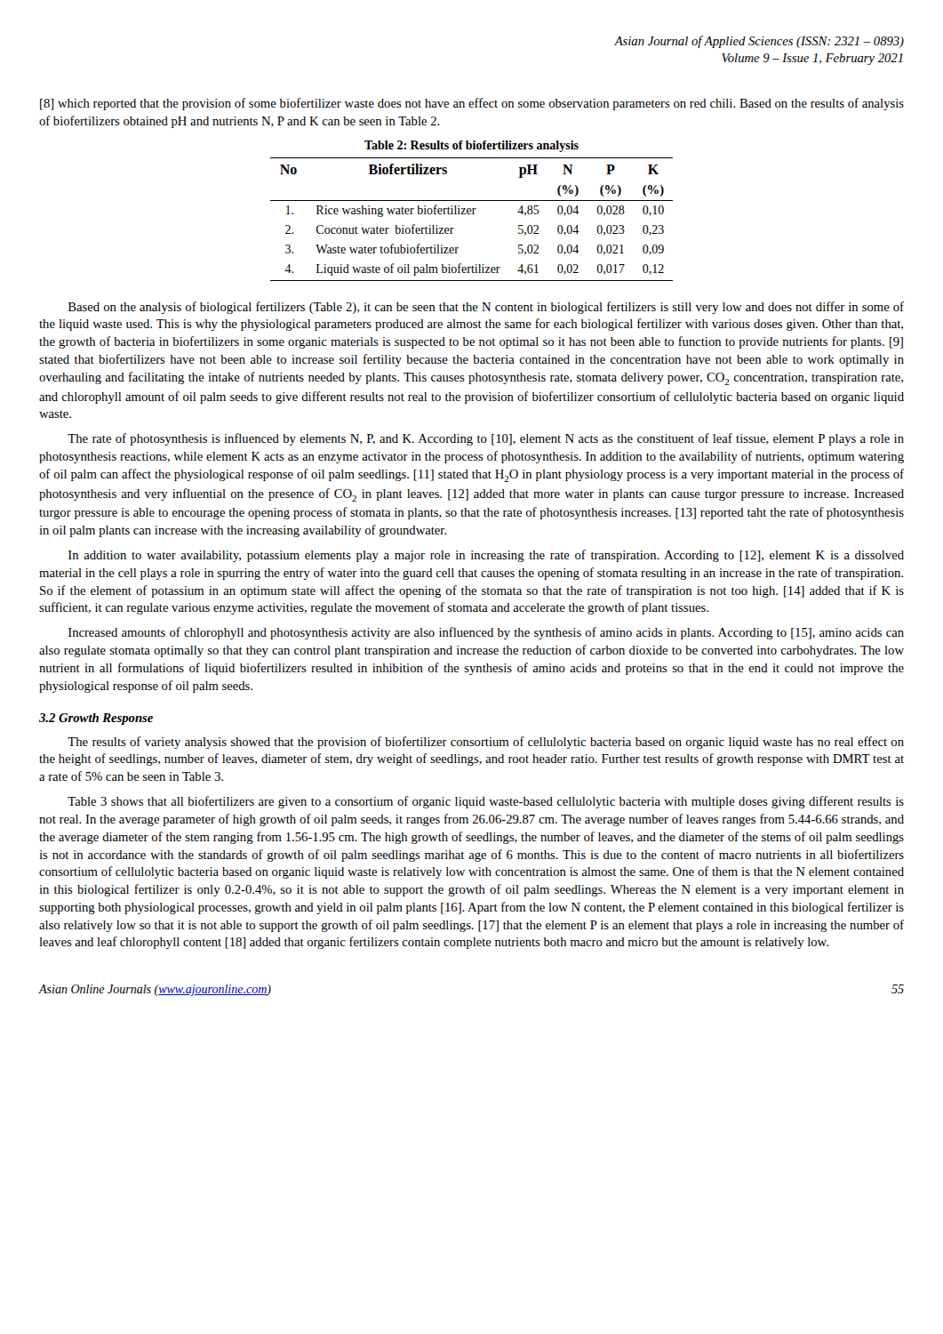Asian Journal of Applied Sciences (ISSN: 2321 – 0893)
Volume 9 – Issue 1, February 2021
[8] which reported that the provision of some biofertilizer waste does not have an effect on some observation parameters on red chili. Based on the results of analysis of biofertilizers obtained pH and nutrients N, P and K can be seen in Table 2.
Table 2: Results of biofertilizers analysis
| No | Biofertilizers | pH | N | P | K |
| --- | --- | --- | --- | --- | --- |
| | | | (%) | (%) | (%) |
| 1. | Rice washing water biofertilizer | 4,85 | 0,04 | 0,028 | 0,10 |
| 2. | Coconut water biofertilizer | 5,02 | 0,04 | 0,023 | 0,23 |
| 3. | Waste water tofubiofertilizer | 5,02 | 0,04 | 0,021 | 0,09 |
| 4. | Liquid waste of oil palm biofertilizer | 4,61 | 0,02 | 0,017 | 0,12 |
Based on the analysis of biological fertilizers (Table 2), it can be seen that the N content in biological fertilizers is still very low and does not differ in some of the liquid waste used. This is why the physiological parameters produced are almost the same for each biological fertilizer with various doses given. Other than that, the growth of bacteria in biofertilizers in some organic materials is suspected to be not optimal so it has not been able to function to provide nutrients for plants. [9] stated that biofertilizers have not been able to increase soil fertility because the bacteria contained in the concentration have not been able to work optimally in overhauling and facilitating the intake of nutrients needed by plants. This causes photosynthesis rate, stomata delivery power, CO2 concentration, transpiration rate, and chlorophyll amount of oil palm seeds to give different results not real to the provision of biofertilizer consortium of cellulolytic bacteria based on organic liquid waste.
The rate of photosynthesis is influenced by elements N, P, and K. According to [10], element N acts as the constituent of leaf tissue, element P plays a role in photosynthesis reactions, while element K acts as an enzyme activator in the process of photosynthesis. In addition to the availability of nutrients, optimum watering of oil palm can affect the physiological response of oil palm seedlings. [11] stated that H2O in plant physiology process is a very important material in the process of photosynthesis and very influential on the presence of CO2 in plant leaves. [12] added that more water in plants can cause turgor pressure to increase. Increased turgor pressure is able to encourage the opening process of stomata in plants, so that the rate of photosynthesis increases. [13] reported taht the rate of photosynthesis in oil palm plants can increase with the increasing availability of groundwater.
In addition to water availability, potassium elements play a major role in increasing the rate of transpiration. According to [12], element K is a dissolved material in the cell plays a role in spurring the entry of water into the guard cell that causes the opening of stomata resulting in an increase in the rate of transpiration. So if the element of potassium in an optimum state will affect the opening of the stomata so that the rate of transpiration is not too high. [14] added that if K is sufficient, it can regulate various enzyme activities, regulate the movement of stomata and accelerate the growth of plant tissues.
Increased amounts of chlorophyll and photosynthesis activity are also influenced by the synthesis of amino acids in plants. According to [15], amino acids can also regulate stomata optimally so that they can control plant transpiration and increase the reduction of carbon dioxide to be converted into carbohydrates. The low nutrient in all formulations of liquid biofertilizers resulted in inhibition of the synthesis of amino acids and proteins so that in the end it could not improve the physiological response of oil palm seeds.
3.2 Growth Response
The results of variety analysis showed that the provision of biofertilizer consortium of cellulolytic bacteria based on organic liquid waste has no real effect on the height of seedlings, number of leaves, diameter of stem, dry weight of seedlings, and root header ratio. Further test results of growth response with DMRT test at a rate of 5% can be seen in Table 3.
Table 3 shows that all biofertilizers are given to a consortium of organic liquid waste-based cellulolytic bacteria with multiple doses giving different results is not real. In the average parameter of high growth of oil palm seeds, it ranges from 26.06-29.87 cm. The average number of leaves ranges from 5.44-6.66 strands, and the average diameter of the stem ranging from 1.56-1.95 cm. The high growth of seedlings, the number of leaves, and the diameter of the stems of oil palm seedlings is not in accordance with the standards of growth of oil palm seedlings marihat age of 6 months. This is due to the content of macro nutrients in all biofertilizers consortium of cellulolytic bacteria based on organic liquid waste is relatively low with concentration is almost the same. One of them is that the N element contained in this biological fertilizer is only 0.2-0.4%, so it is not able to support the growth of oil palm seedlings. Whereas the N element is a very important element in supporting both physiological processes, growth and yield in oil palm plants [16]. Apart from the low N content, the P element contained in this biological fertilizer is also relatively low so that it is not able to support the growth of oil palm seedlings. [17] that the element P is an element that plays a role in increasing the number of leaves and leaf chlorophyll content [18] added that organic fertilizers contain complete nutrients both macro and micro but the amount is relatively low.
Asian Online Journals (www.ajouronline.com) 55